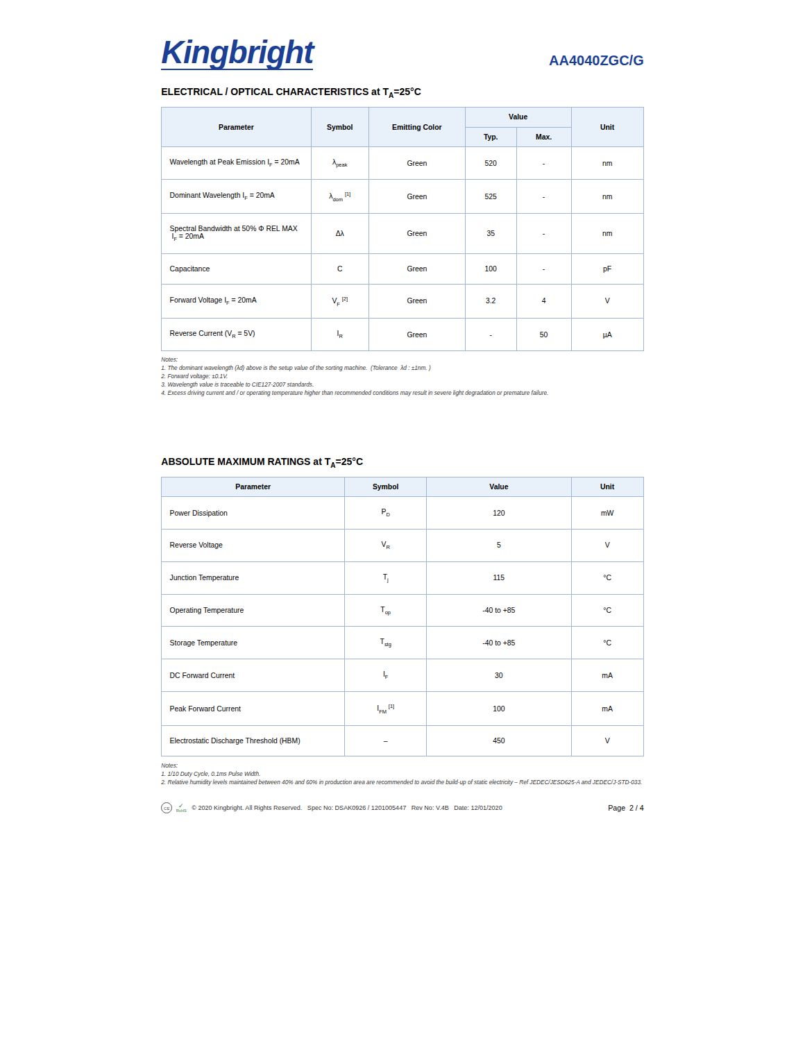Kingbright
AA4040ZGC/G
ELECTRICAL / OPTICAL CHARACTERISTICS at TA=25°C
| Parameter | Symbol | Emitting Color | Value | Unit |
| --- | --- | --- | --- | --- |
| Typ. | Max. |
| Wavelength at Peak Emission I F = 20mA | λ peak | Green | 520 | - | nm |
| Dominant Wavelength I F = 20mA | λ dom [1] | Green | 525 | - | nm |
| Spectral Bandwidth at 50% Φ REL MAX I F = 20mA | Δλ | Green | 35 | - | nm |
| Capacitance | C | Green | 100 | - | pF |
| Forward Voltage I F = 20mA | V F [2] | Green | 3.2 | 4 | V |
| Reverse Current (V R = 5V) | I R | Green | - | 50 | µA |
Notes:
1. The dominant wavelength (λd) above is the setup value of the sorting machine. (Tolerance λd : ±1nm. )
2. Forward voltage: ±0.1V.
3. Wavelength value is traceable to CIE127-2007 standards.
4. Excess driving current and / or operating temperature higher than recommended conditions may result in severe light degradation or premature failure.
ABSOLUTE MAXIMUM RATINGS at TA=25°C
| Parameter | Symbol | Value | Unit |
| --- | --- | --- | --- |
| Power Dissipation | P D | 120 | mW |
| Reverse Voltage | V R | 5 | V |
| Junction Temperature | T j | 115 | °C |
| Operating Temperature | T op | -40 to +85 | °C |
| Storage Temperature | T stg | -40 to +85 | °C |
| DC Forward Current | I F | 30 | mA |
| Peak Forward Current | I FM [1] | 100 | mA |
| Electrostatic Discharge Threshold (HBM) | – | 450 | V |
Notes:
1. 1/10 Duty Cycle, 0.1ms Pulse Width.
2. Relative humidity levels maintained between 40% and 60% in production area are recommended to avoid the build-up of static electricity – Ref JEDEC/JESD625-A and JEDEC/J-STD-033.
CE ✓RoHS
© 2020 Kingbright. All Rights Reserved. Spec No: DSAK0926 / 1201005447 Rev No: V.4B Date: 12/01/2020
Page 2 / 4